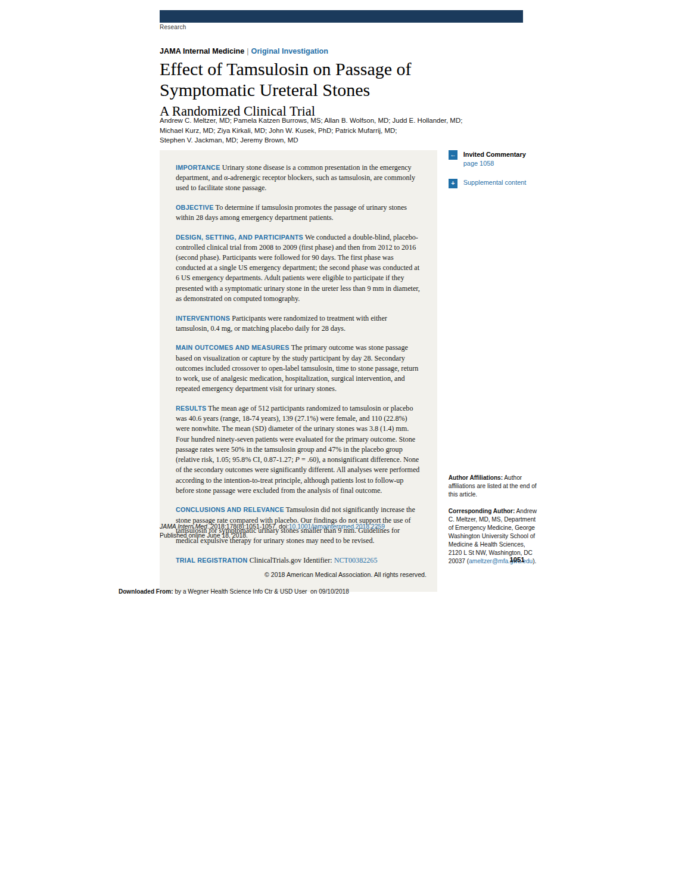Research
JAMA Internal Medicine|Original Investigation
Effect of Tamsulosin on Passage of Symptomatic Ureteral Stones A Randomized Clinical Trial
Andrew C. Meltzer, MD; Pamela Katzen Burrows, MS; Allan B. Wolfson, MD; Judd E. Hollander, MD;
Michael Kurz, MD; Ziya Kirkali, MD; John W. Kusek, PhD; Patrick Mufarrij, MD;
Stephen V. Jackman, MD; Jeremy Brown, MD
IMPORTANCE Urinary stone disease is a common presentation in the emergency department, and α-adrenergic receptor blockers, such as tamsulosin, are commonly used to facilitate stone passage.
OBJECTIVE To determine if tamsulosin promotes the passage of urinary stones within 28 days among emergency department patients.
DESIGN, SETTING, AND PARTICIPANTS We conducted a double-blind, placebo-controlled clinical trial from 2008 to 2009 (first phase) and then from 2012 to 2016 (second phase). Participants were followed for 90 days. The first phase was conducted at a single US emergency department; the second phase was conducted at 6 US emergency departments. Adult patients were eligible to participate if they presented with a symptomatic urinary stone in the ureter less than 9 mm in diameter, as demonstrated on computed tomography.
INTERVENTIONS Participants were randomized to treatment with either tamsulosin, 0.4 mg, or matching placebo daily for 28 days.
MAIN OUTCOMES AND MEASURES The primary outcome was stone passage based on visualization or capture by the study participant by day 28. Secondary outcomes included crossover to open-label tamsulosin, time to stone passage, return to work, use of analgesic medication, hospitalization, surgical intervention, and repeated emergency department visit for urinary stones.
RESULTS The mean age of 512 participants randomized to tamsulosin or placebo was 40.6 years (range, 18-74 years), 139 (27.1%) were female, and 110 (22.8%) were nonwhite. The mean (SD) diameter of the urinary stones was 3.8 (1.4) mm. Four hundred ninety-seven patients were evaluated for the primary outcome. Stone passage rates were 50% in the tamsulosin group and 47% in the placebo group (relative risk, 1.05; 95.8% CI, 0.87-1.27; P = .60), a nonsignificant difference. None of the secondary outcomes were significantly different. All analyses were performed according to the intention-to-treat principle, although patients lost to follow-up before stone passage were excluded from the analysis of final outcome.
CONCLUSIONS AND RELEVANCE Tamsulosin did not significantly increase the stone passage rate compared with placebo. Our findings do not support the use of tamsulosin for symptomatic urinary stones smaller than 9 mm. Guidelines for medical expulsive therapy for urinary stones may need to be revised.
TRIAL REGISTRATION ClinicalTrials.gov Identifier: NCT00382265
← Invited Commentary
page 1058
+ Supplemental content
Author Affiliations: Author affiliations are listed at the end of this article.
Corresponding Author: Andrew C. Meltzer, MD, MS, Department of Emergency Medicine, George Washington University School of Medicine & Health Sciences, 2120 L St NW, Washington, DC 20037 (ameltzer@mfa.gwu.edu).
JAMA Intern Med. 2018;178(8):1051-1057. doi:10.1001/jamainternmed.2018.2259
Published online June 18, 2018.
1051
© 2018 American Medical Association. All rights reserved.
Downloaded From: by a Wegner Health Science Info Ctr & USD User on 09/10/2018